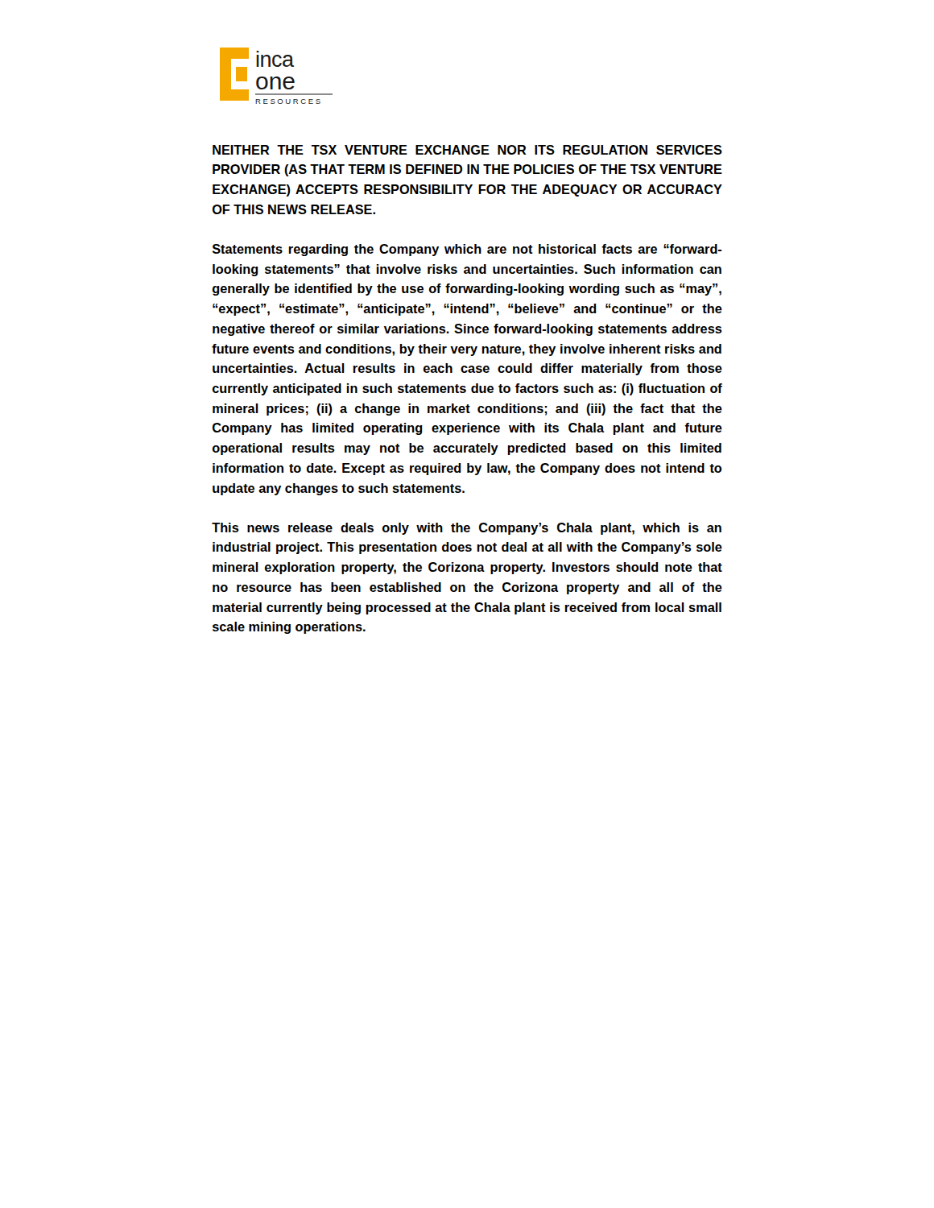inca one RESOURCES
NEITHER THE TSX VENTURE EXCHANGE NOR ITS REGULATION SERVICES PROVIDER (AS THAT TERM IS DEFINED IN THE POLICIES OF THE TSX VENTURE EXCHANGE) ACCEPTS RESPONSIBILITY FOR THE ADEQUACY OR ACCURACY OF THIS NEWS RELEASE.
Statements regarding the Company which are not historical facts are “forward-looking statements” that involve risks and uncertainties. Such information can generally be identified by the use of forwarding-looking wording such as “may”, “expect”, “estimate”, “anticipate”, “intend”, “believe” and “continue” or the negative thereof or similar variations. Since forward-looking statements address future events and conditions, by their very nature, they involve inherent risks and uncertainties. Actual results in each case could differ materially from those currently anticipated in such statements due to factors such as: (i) fluctuation of mineral prices; (ii) a change in market conditions; and (iii) the fact that the Company has limited operating experience with its Chala plant and future operational results may not be accurately predicted based on this limited information to date. Except as required by law, the Company does not intend to update any changes to such statements.
This news release deals only with the Company’s Chala plant, which is an industrial project. This presentation does not deal at all with the Company’s sole mineral exploration property, the Corizona property. Investors should note that no resource has been established on the Corizona property and all of the material currently being processed at the Chala plant is received from local small scale mining operations.